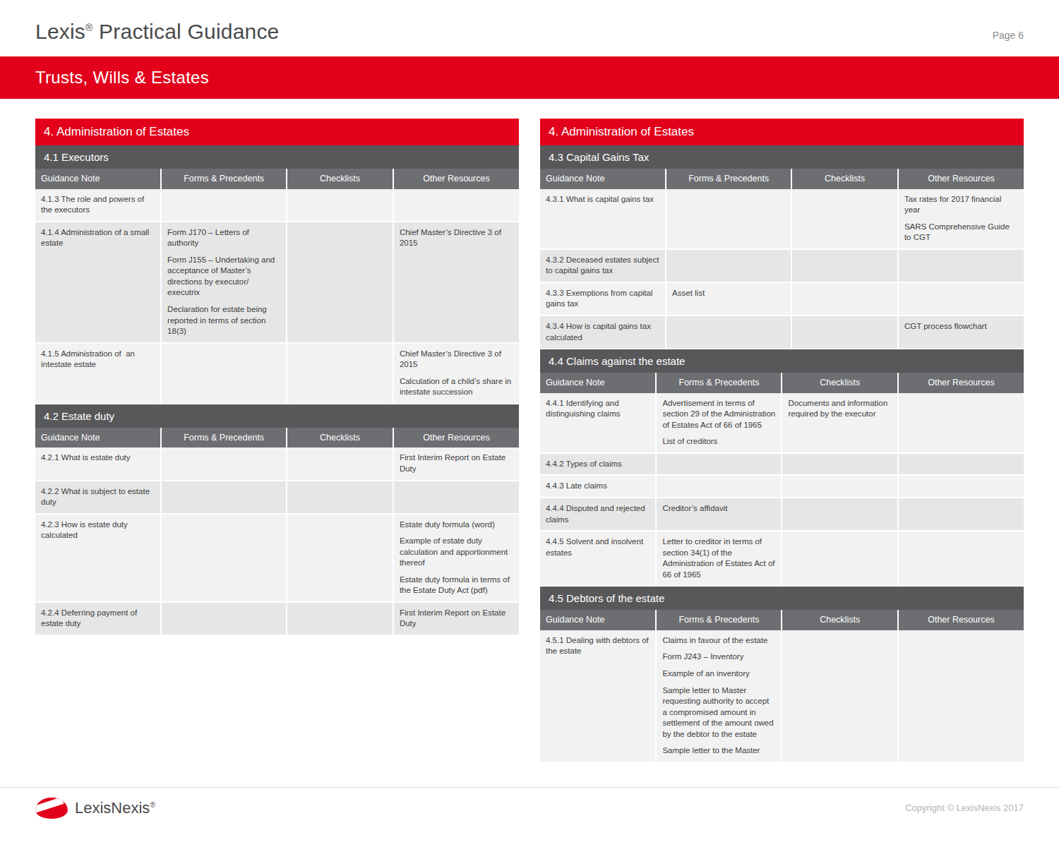Lexis® Practical Guidance
Page 6
Trusts, Wills & Estates
4. Administration of Estates
4.1 Executors
| Guidance Note | Forms & Precedents | Checklists | Other Resources |
| --- | --- | --- | --- |
| 4.1.3 The role and powers of the executors | | | |
| 4.1.4 Administration of a small estate | Form J170 – Letters of authority Form J155 – Undertaking and acceptance of Master’s directions by executor/ executrix Declaration for estate being reported in terms of section 18(3) | | Chief Master’s Directive 3 of 2015 |
| 4.1.5 Administration of an intestate estate | | | Chief Master’s Directive 3 of 2015 Calculation of a child’s share in intestate succession |
4.2 Estate duty
| Guidance Note | Forms & Precedents | Checklists | Other Resources |
| --- | --- | --- | --- |
| 4.2.1 What is estate duty | | | First Interim Report on Estate Duty |
| 4.2.2 What is subject to estate duty | | | |
| 4.2.3 How is estate duty calculated | | | Estate duty formula (word) Example of estate duty calculation and apportionment thereof Estate duty formula in terms of the Estate Duty Act (pdf) |
| 4.2.4 Deferring payment of estate duty | | | First Interim Report on Estate Duty |
4. Administration of Estates
4.3 Capital Gains Tax
| Guidance Note | Forms & Precedents | Checklists | Other Resources |
| --- | --- | --- | --- |
| 4.3.1 What is capital gains tax | | | Tax rates for 2017 financial year SARS Comprehensive Guide to CGT |
| 4.3.2 Deceased estates subject to capital gains tax | | | |
| 4.3.3 Exemptions from capital gains tax | Asset list | | |
| 4.3.4 How is capital gains tax calculated | | | CGT process flowchart |
4.4 Claims against the estate
| Guidance Note | Forms & Precedents | Checklists | Other Resources |
| --- | --- | --- | --- |
| 4.4.1 Identifying and distinguishing claims | Advertisement in terms of section 29 of the Administration of Estates Act of 66 of 1965 List of creditors | Documents and information required by the executor | |
| 4.4.2 Types of claims | | | |
| 4.4.3 Late claims | | | |
| 4.4.4 Disputed and rejected claims | Creditor’s affidavit | | |
| 4.4.5 Solvent and insolvent estates | Letter to creditor in terms of section 34(1) of the Administration of Estates Act of 66 of 1965 | | |
4.5 Debtors of the estate
| Guidance Note | Forms & Precedents | Checklists | Other Resources |
| --- | --- | --- | --- |
| 4.5.1 Dealing with debtors of the estate | Claims in favour of the estate Form J243 – Inventory Example of an inventory Sample letter to Master requesting authority to accept a compromised amount in settlement of the amount owed by the debtor to the estate Sample letter to the Master | | |
LexisNexis®
Copyright © LexisNexis 2017